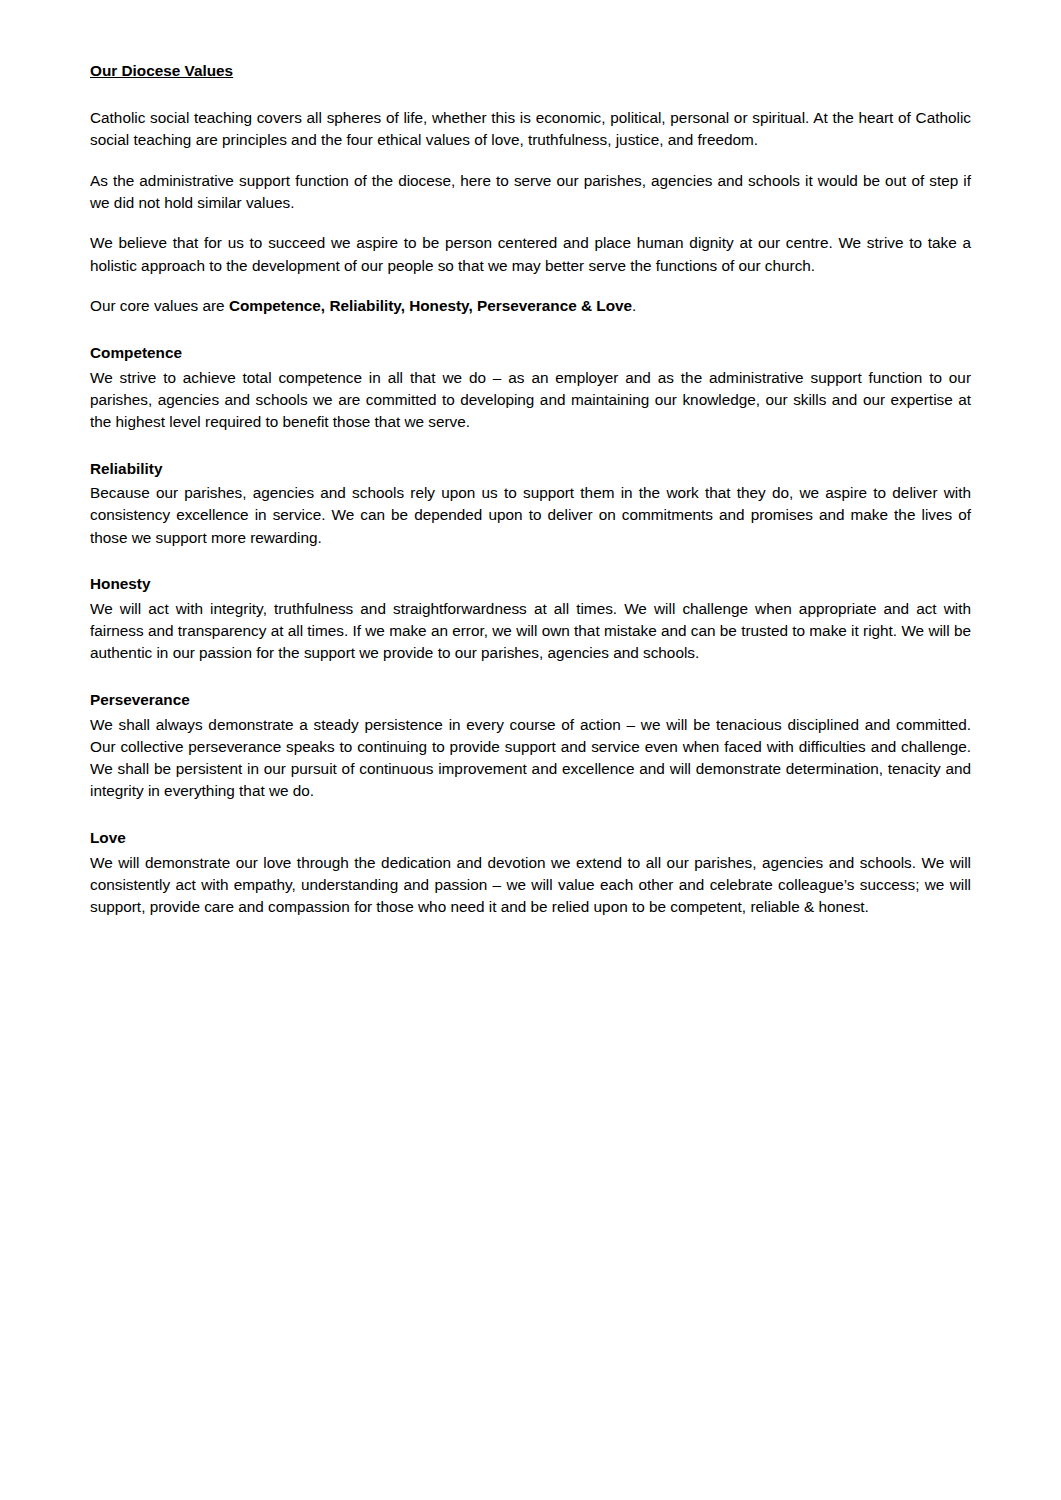Our Diocese Values
Catholic social teaching covers all spheres of life, whether this is economic, political, personal or spiritual. At the heart of Catholic social teaching are principles and the four ethical values of love, truthfulness, justice, and freedom.
As the administrative support function of the diocese, here to serve our parishes, agencies and schools it would be out of step if we did not hold similar values.
We believe that for us to succeed we aspire to be person centered and place human dignity at our centre. We strive to take a holistic approach to the development of our people so that we may better serve the functions of our church.
Our core values are Competence, Reliability, Honesty, Perseverance & Love.
Competence
We strive to achieve total competence in all that we do – as an employer and as the administrative support function to our parishes, agencies and schools we are committed to developing and maintaining our knowledge, our skills and our expertise at the highest level required to benefit those that we serve.
Reliability
Because our parishes, agencies and schools rely upon us to support them in the work that they do, we aspire to deliver with consistency excellence in service. We can be depended upon to deliver on commitments and promises and make the lives of those we support more rewarding.
Honesty
We will act with integrity, truthfulness and straightforwardness at all times. We will challenge when appropriate and act with fairness and transparency at all times. If we make an error, we will own that mistake and can be trusted to make it right. We will be authentic in our passion for the support we provide to our parishes, agencies and schools.
Perseverance
We shall always demonstrate a steady persistence in every course of action – we will be tenacious disciplined and committed. Our collective perseverance speaks to continuing to provide support and service even when faced with difficulties and challenge. We shall be persistent in our pursuit of continuous improvement and excellence and will demonstrate determination, tenacity and integrity in everything that we do.
Love
We will demonstrate our love through the dedication and devotion we extend to all our parishes, agencies and schools. We will consistently act with empathy, understanding and passion – we will value each other and celebrate colleague’s success; we will support, provide care and compassion for those who need it and be relied upon to be competent, reliable & honest.